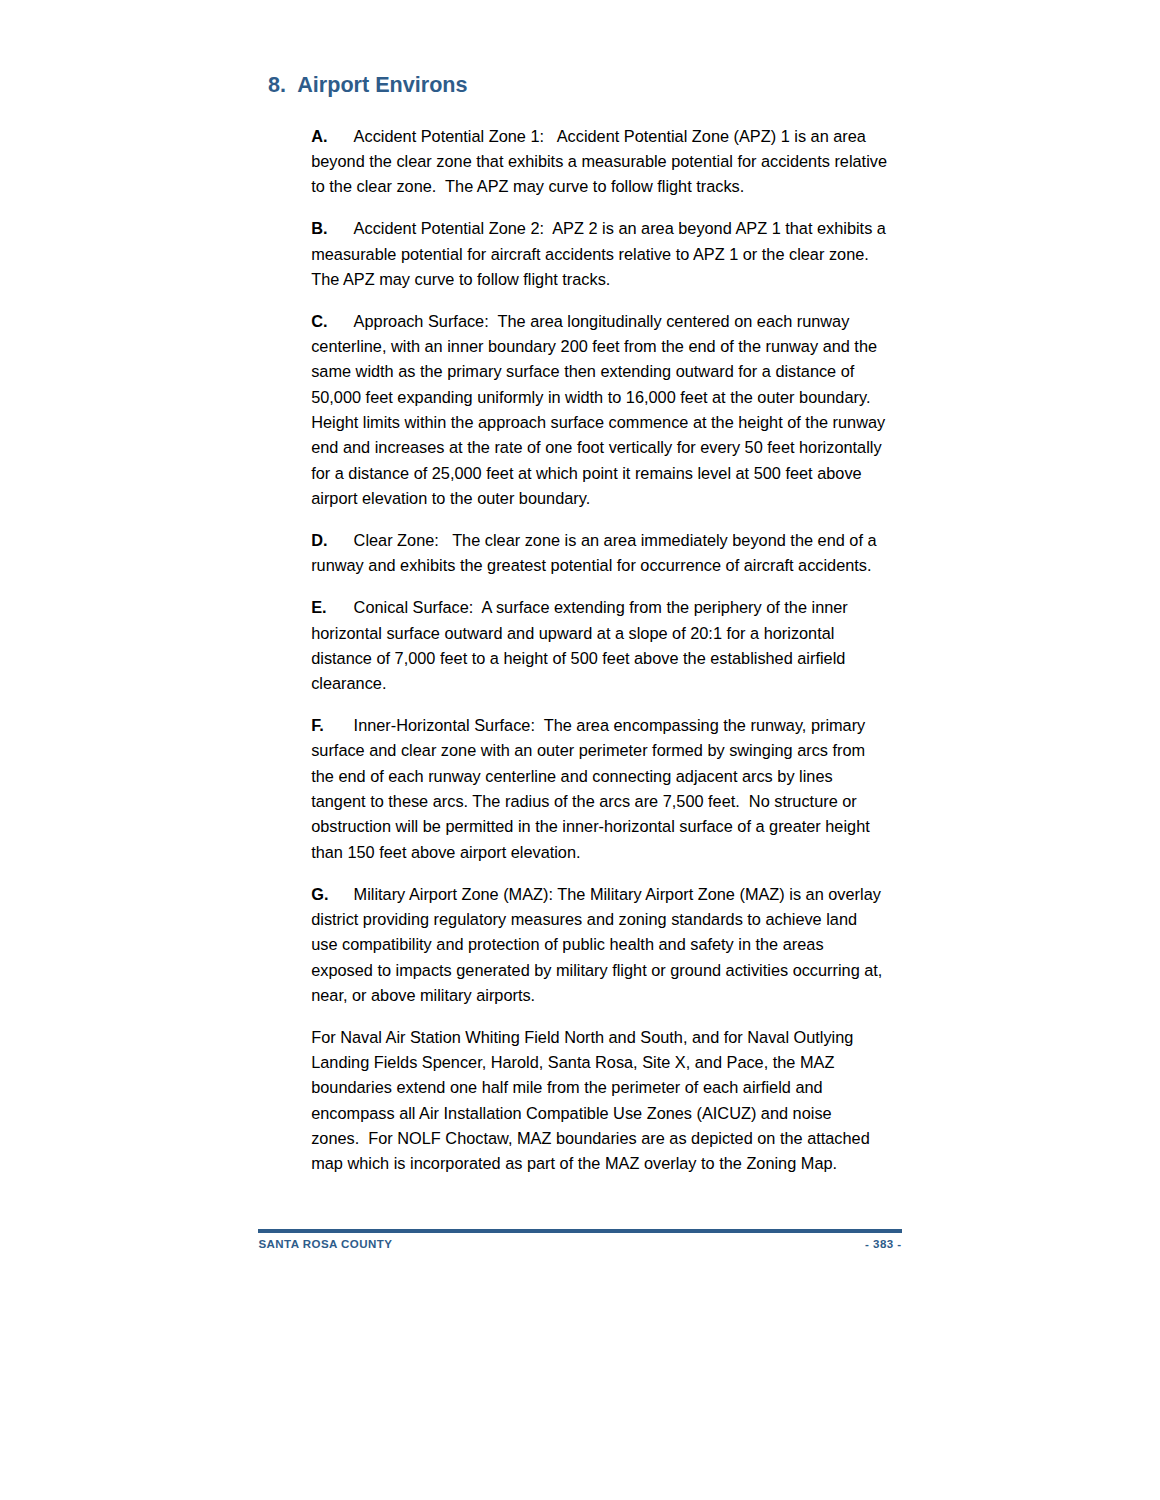8. Airport Environs
A. Accident Potential Zone 1: Accident Potential Zone (APZ) 1 is an area beyond the clear zone that exhibits a measurable potential for accidents relative to the clear zone. The APZ may curve to follow flight tracks.
B. Accident Potential Zone 2: APZ 2 is an area beyond APZ 1 that exhibits a measurable potential for aircraft accidents relative to APZ 1 or the clear zone. The APZ may curve to follow flight tracks.
C. Approach Surface: The area longitudinally centered on each runway centerline, with an inner boundary 200 feet from the end of the runway and the same width as the primary surface then extending outward for a distance of 50,000 feet expanding uniformly in width to 16,000 feet at the outer boundary. Height limits within the approach surface commence at the height of the runway end and increases at the rate of one foot vertically for every 50 feet horizontally for a distance of 25,000 feet at which point it remains level at 500 feet above airport elevation to the outer boundary.
D. Clear Zone: The clear zone is an area immediately beyond the end of a runway and exhibits the greatest potential for occurrence of aircraft accidents.
E. Conical Surface: A surface extending from the periphery of the inner horizontal surface outward and upward at a slope of 20:1 for a horizontal distance of 7,000 feet to a height of 500 feet above the established airfield clearance.
F. Inner-Horizontal Surface: The area encompassing the runway, primary surface and clear zone with an outer perimeter formed by swinging arcs from the end of each runway centerline and connecting adjacent arcs by lines tangent to these arcs. The radius of the arcs are 7,500 feet. No structure or obstruction will be permitted in the inner-horizontal surface of a greater height than 150 feet above airport elevation.
G. Military Airport Zone (MAZ): The Military Airport Zone (MAZ) is an overlay district providing regulatory measures and zoning standards to achieve land use compatibility and protection of public health and safety in the areas exposed to impacts generated by military flight or ground activities occurring at, near, or above military airports.
For Naval Air Station Whiting Field North and South, and for Naval Outlying Landing Fields Spencer, Harold, Santa Rosa, Site X, and Pace, the MAZ boundaries extend one half mile from the perimeter of each airfield and encompass all Air Installation Compatible Use Zones (AICUZ) and noise zones. For NOLF Choctaw, MAZ boundaries are as depicted on the attached map which is incorporated as part of the MAZ overlay to the Zoning Map.
SANTA ROSA COUNTY - 383 -